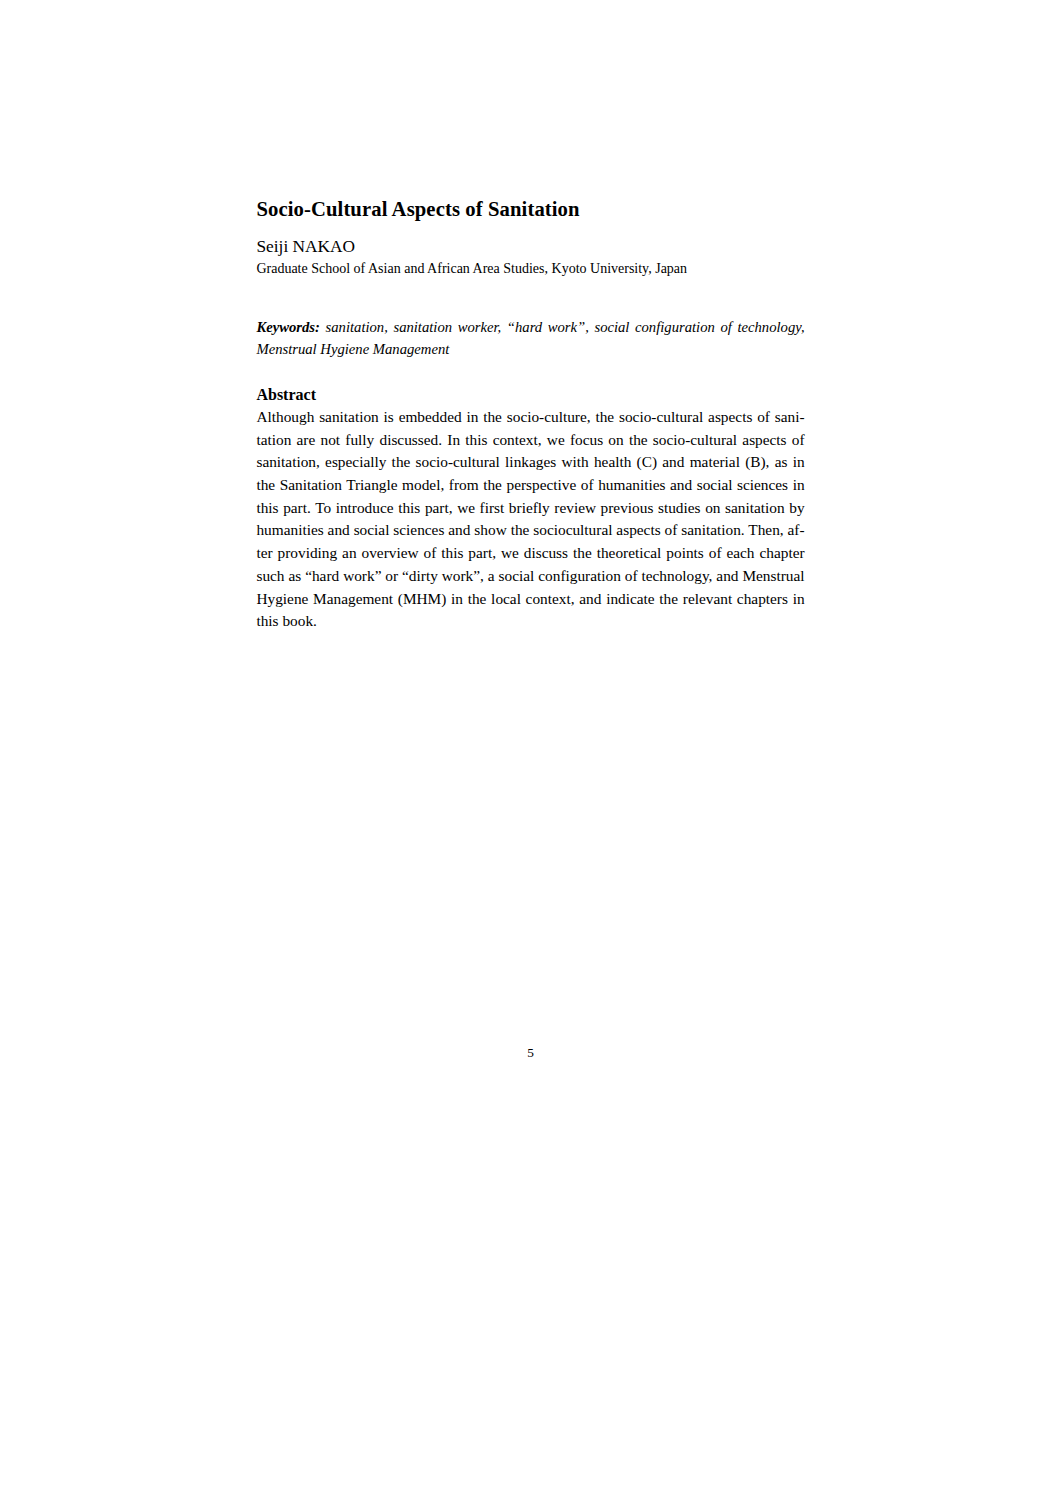Socio-Cultural Aspects of Sanitation
Seiji NAKAO
Graduate School of Asian and African Area Studies, Kyoto University, Japan
Keywords: sanitation, sanitation worker, “hard work”, social configuration of technology, Menstrual Hygiene Management
Abstract
Although sanitation is embedded in the socio-culture, the socio-cultural aspects of sanitation are not fully discussed. In this context, we focus on the socio-cultural aspects of sanitation, especially the socio-cultural linkages with health (C) and material (B), as in the Sanitation Triangle model, from the perspective of humanities and social sciences in this part. To introduce this part, we first briefly review previous studies on sanitation by humanities and social sciences and show the sociocultural aspects of sanitation. Then, after providing an overview of this part, we discuss the theoretical points of each chapter such as “hard work” or “dirty work”, a social configuration of technology, and Menstrual Hygiene Management (MHM) in the local context, and indicate the relevant chapters in this book.
5